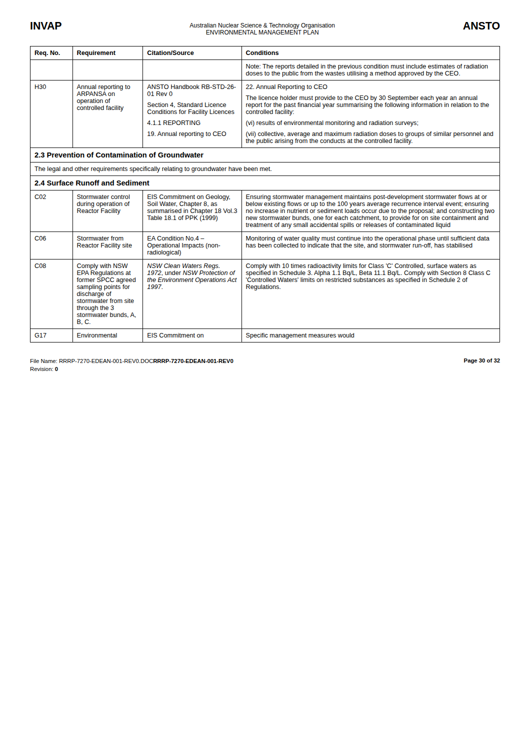INVAP
Australian Nuclear Science & Technology Organisation
ENVIRONMENTAL MANAGEMENT PLAN
ANSTO
| Req. No. | Requirement | Citation/Source | Conditions |
| --- | --- | --- | --- |
| | | | Note: The reports detailed in the previous condition must include estimates of radiation doses to the public from the wastes utilising a method approved by the CEO. |
| H30 | Annual reporting to ARPANSA on operation of controlled facility | ANSTO Handbook RB-STD-26-01 Rev 0 Section 4, Standard Licence Conditions for Facility Licences 4.1.1 REPORTING 19. Annual reporting to CEO | 22. Annual Reporting to CEO The licence holder must provide to the CEO by 30 September each year an annual report for the past financial year summarising the following information in relation to the controlled facility: (vi) results of environmental monitoring and radiation surveys; (vii) collective, average and maximum radiation doses to groups of similar personnel and the public arising from the conducts at the controlled facility. |
| 2.3 Prevention of Contamination of Groundwater |
| The legal and other requirements specifically relating to groundwater have been met. |
| 2.4 Surface Runoff and Sediment |
| C02 | Stormwater control during operation of Reactor Facility | EIS Commitment on Geology, Soil Water, Chapter 8, as summarised in Chapter 18 Vol.3 Table 18.1 of PPK (1999) | Ensuring stormwater management maintains post-development stormwater flows at or below existing flows or up to the 100 years average recurrence interval event; ensuring no increase in nutrient or sediment loads occur due to the proposal; and constructing two new stormwater bunds, one for each catchment, to provide for on site containment and treatment of any small accidental spills or releases of contaminated liquid |
| C06 | Stormwater from Reactor Facility site | EA Condition No.4 – Operational Impacts (non-radiological) | Monitoring of water quality must continue into the operational phase until sufficient data has been collected to indicate that the site, and stormwater run-off, has stabilised |
| C08 | Comply with NSW EPA Regulations at former SPCC agreed sampling points for discharge of stormwater from site through the 3 stormwater bunds, A, B, C. | NSW Clean Waters Regs. 1972 , under NSW Protection of the Environment Operations Act 1997 . | Comply with 10 times radioactivity limits for Class 'C' Controlled, surface waters as specified in Schedule 3. Alpha 1.1 Bq/L, Beta 11.1 Bq/L. Comply with Section 8 Class C 'Controlled Waters' limits on restricted substances as specified in Schedule 2 of Regulations. |
| G17 | Environmental | EIS Commitment on | Specific management measures would |
File Name: RRRP-7270-EDEAN-001-REV0.DOCRRRP-7270-EDEAN-001-REV0
Revision: 0
Page 30 of 32